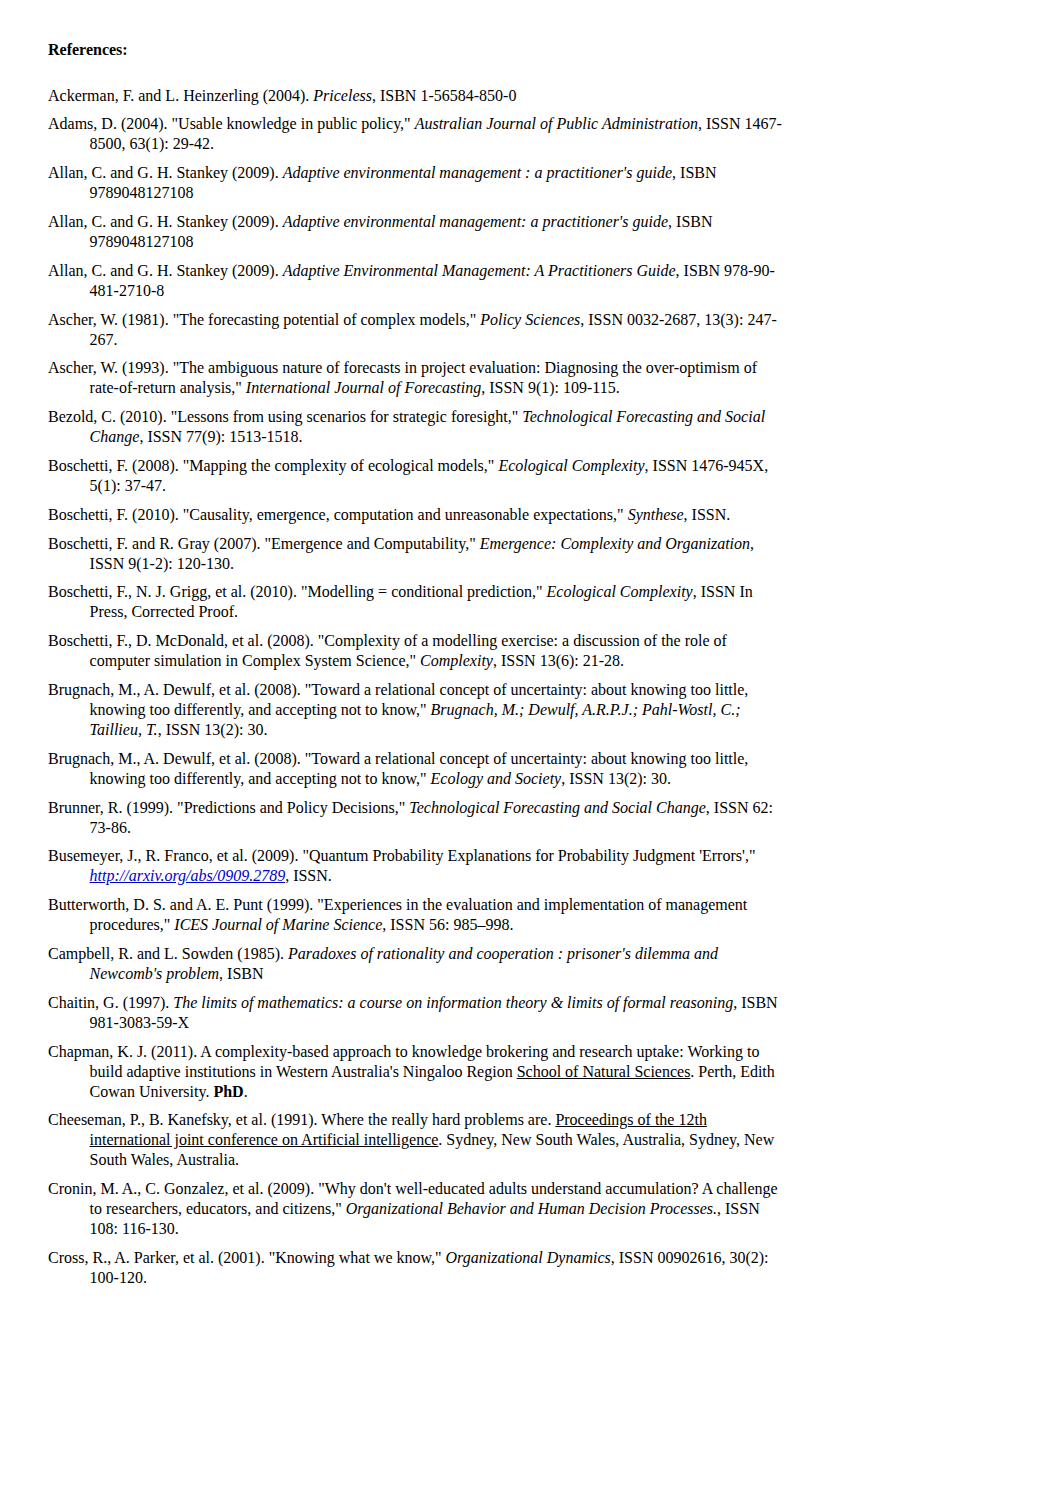References:
Ackerman, F. and L. Heinzerling (2004). Priceless, ISBN 1-56584-850-0
Adams, D. (2004). "Usable knowledge in public policy," Australian Journal of Public Administration, ISSN 1467-8500, 63(1): 29-42.
Allan, C. and G. H. Stankey (2009). Adaptive environmental management : a practitioner's guide, ISBN 9789048127108
Allan, C. and G. H. Stankey (2009). Adaptive environmental management: a practitioner's guide, ISBN 9789048127108
Allan, C. and G. H. Stankey (2009). Adaptive Environmental Management: A Practitioners Guide, ISBN 978-90-481-2710-8
Ascher, W. (1981). "The forecasting potential of complex models," Policy Sciences, ISSN 0032-2687, 13(3): 247-267.
Ascher, W. (1993). "The ambiguous nature of forecasts in project evaluation: Diagnosing the over-optimism of rate-of-return analysis," International Journal of Forecasting, ISSN 9(1): 109-115.
Bezold, C. (2010). "Lessons from using scenarios for strategic foresight," Technological Forecasting and Social Change, ISSN 77(9): 1513-1518.
Boschetti, F. (2008). "Mapping the complexity of ecological models," Ecological Complexity, ISSN 1476-945X, 5(1): 37-47.
Boschetti, F. (2010). "Causality, emergence, computation and unreasonable expectations," Synthese, ISSN.
Boschetti, F. and R. Gray (2007). "Emergence and Computability," Emergence: Complexity and Organization, ISSN 9(1-2): 120-130.
Boschetti, F., N. J. Grigg, et al. (2010). "Modelling = conditional prediction," Ecological Complexity, ISSN In Press, Corrected Proof.
Boschetti, F., D. McDonald, et al. (2008). "Complexity of a modelling exercise: a discussion of the role of computer simulation in Complex System Science," Complexity, ISSN 13(6): 21-28.
Brugnach, M., A. Dewulf, et al. (2008). "Toward a relational concept of uncertainty: about knowing too little, knowing too differently, and accepting not to know," Brugnach, M.; Dewulf, A.R.P.J.; Pahl-Wostl, C.; Taillieu, T., ISSN 13(2): 30.
Brugnach, M., A. Dewulf, et al. (2008). "Toward a relational concept of uncertainty: about knowing too little, knowing too differently, and accepting not to know," Ecology and Society, ISSN 13(2): 30.
Brunner, R. (1999). "Predictions and Policy Decisions," Technological Forecasting and Social Change, ISSN 62: 73-86.
Busemeyer, J., R. Franco, et al. (2009). "Quantum Probability Explanations for Probability Judgment 'Errors'," http://arxiv.org/abs/0909.2789, ISSN.
Butterworth, D. S. and A. E. Punt (1999). "Experiences in the evaluation and implementation of management procedures," ICES Journal of Marine Science, ISSN 56: 985–998.
Campbell, R. and L. Sowden (1985). Paradoxes of rationality and cooperation : prisoner's dilemma and Newcomb's problem, ISBN
Chaitin, G. (1997). The limits of mathematics: a course on information theory & limits of formal reasoning, ISBN 981-3083-59-X
Chapman, K. J. (2011). A complexity-based approach to knowledge brokering and research uptake: Working to build adaptive institutions in Western Australia's Ningaloo Region School of Natural Sciences. Perth, Edith Cowan University. PhD.
Cheeseman, P., B. Kanefsky, et al. (1991). Where the really hard problems are. Proceedings of the 12th international joint conference on Artificial intelligence. Sydney, New South Wales, Australia, Sydney, New South Wales, Australia.
Cronin, M. A., C. Gonzalez, et al. (2009). "Why don't well-educated adults understand accumulation? A challenge to researchers, educators, and citizens," Organizational Behavior and Human Decision Processes., ISSN 108: 116-130.
Cross, R., A. Parker, et al. (2001). "Knowing what we know," Organizational Dynamics, ISSN 00902616, 30(2): 100-120.